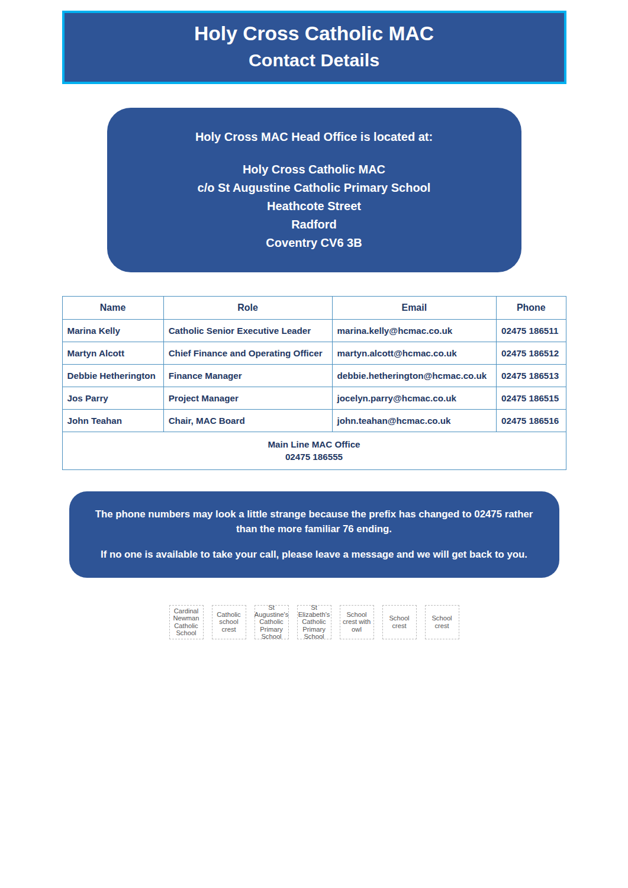Holy Cross Catholic MAC
Contact Details
Holy Cross MAC Head Office is located at:
Holy Cross Catholic MAC
c/o St Augustine Catholic Primary School
Heathcote Street
Radford
Coventry CV6 3B
| Name | Role | Email | Phone |
| --- | --- | --- | --- |
| Marina Kelly | Catholic Senior Executive Leader | marina.kelly@hcmac.co.uk | 02475 186511 |
| Martyn Alcott | Chief Finance and Operating Officer | martyn.alcott@hcmac.co.uk | 02475 186512 |
| Debbie Hetherington | Finance Manager | debbie.hetherington@hcmac.co.uk | 02475 186513 |
| Jos Parry | Project Manager | jocelyn.parry@hcmac.co.uk | 02475 186515 |
| John Teahan | Chair, MAC Board | john.teahan@hcmac.co.uk | 02475 186516 |
| Main Line MAC Office 02475 186555 |
The phone numbers may look a little strange because the prefix has changed to 02475 rather than the more familiar 76 ending.
If no one is available to take your call, please leave a message and we will get back to you.
Cardinal Newman Catholic School
Catholic school crest
St Augustine's Catholic Primary School
St Elizabeth's Catholic Primary School
School crest with owl
School crest
School crest